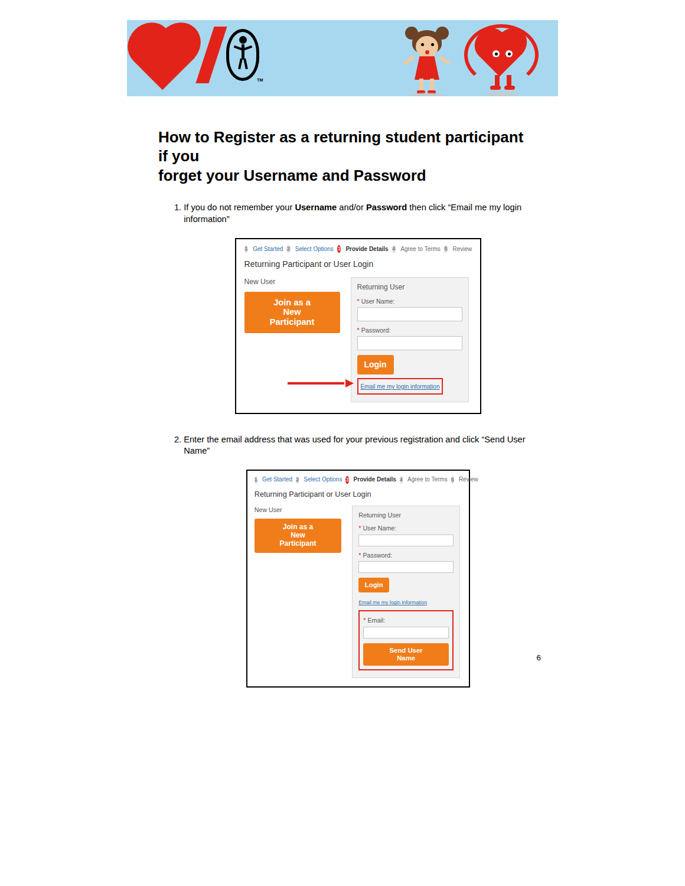TM
How to Register as a returning student participant if you
forget your Username and Password
If you do not remember your Username and/or Password then click “Email me my login information”
1 Get Started 2 Select Options 3 Provide Details 4 Agree to Terms 5 Review
Returning Participant or User Login
New User
Join as a
New
Participant
Returning User
* User Name:
* Password:
Login
Email me my login information
Enter the email address that was used for your previous registration and click “Send User Name”
1 Get Started 2 Select Options 3 Provide Details 4 Agree to Terms 5 Review
Returning Participant or User Login
New User
Join as a
New
Participant
Returning User
* User Name:
* Password:
Login
Email me my login information
* Email:
Send User
Name
6